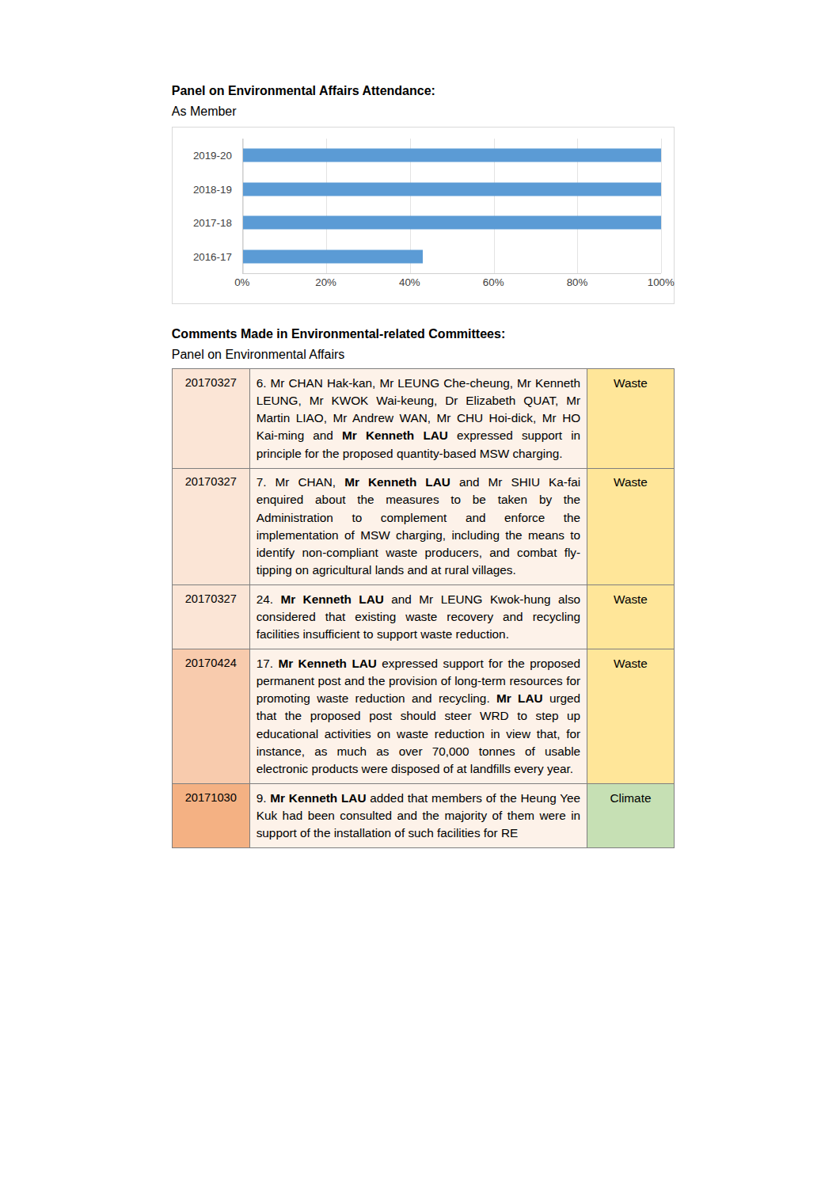Panel on Environmental Affairs Attendance:
As Member
2019-20
2018-19
2017-18
2016-17
0% 20% 40% 60% 80% 100%
Comments Made in Environmental-related Committees:
Panel on Environmental Affairs
| 20170327 | 6. Mr CHAN Hak-kan, Mr LEUNG Che-cheung, Mr Kenneth LEUNG, Mr KWOK Wai-keung, Dr Elizabeth QUAT, Mr Martin LIAO, Mr Andrew WAN, Mr CHU Hoi-dick, Mr HO Kai-ming and Mr Kenneth LAU expressed support in principle for the proposed quantity-based MSW charging. | Waste |
| 20170327 | 7. Mr CHAN, Mr Kenneth LAU and Mr SHIU Ka-fai enquired about the measures to be taken by the Administration to complement and enforce the implementation of MSW charging, including the means to identify non-compliant waste producers, and combat fly-tipping on agricultural lands and at rural villages. | Waste |
| 20170327 | 24. Mr Kenneth LAU and Mr LEUNG Kwok-hung also considered that existing waste recovery and recycling facilities insufficient to support waste reduction. | Waste |
| 20170424 | 17. Mr Kenneth LAU expressed support for the proposed permanent post and the provision of long-term resources for promoting waste reduction and recycling. Mr LAU urged that the proposed post should steer WRD to step up educational activities on waste reduction in view that, for instance, as much as over 70,000 tonnes of usable electronic products were disposed of at landfills every year. | Waste |
| 20171030 | 9. Mr Kenneth LAU added that members of the Heung Yee Kuk had been consulted and the majority of them were in support of the installation of such facilities for RE | Climate |